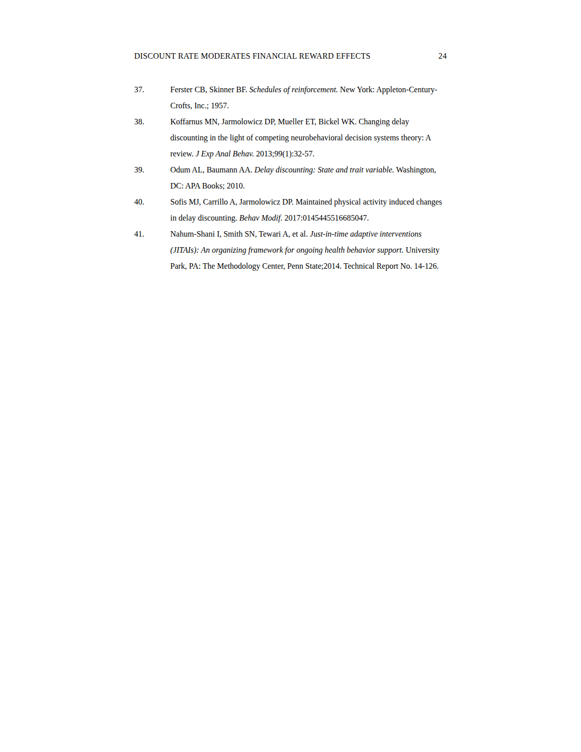Discount Rate Moderates Financial Reward Effects 24
37. Ferster CB, Skinner BF. Schedules of reinforcement. New York: Appleton-Century-Crofts, Inc.; 1957.
38. Koffarnus MN, Jarmolowicz DP, Mueller ET, Bickel WK. Changing delay discounting in the light of competing neurobehavioral decision systems theory: A review. J Exp Anal Behav. 2013;99(1):32-57.
39. Odum AL, Baumann AA. Delay discounting: State and trait variable. Washington, DC: APA Books; 2010.
40. Sofis MJ, Carrillo A, Jarmolowicz DP. Maintained physical activity induced changes in delay discounting. Behav Modif. 2017:0145445516685047.
41. Nahum-Shani I, Smith SN, Tewari A, et al. Just-in-time adaptive interventions (JITAIs): An organizing framework for ongoing health behavior support. University Park, PA: The Methodology Center, Penn State;2014. Technical Report No. 14-126.